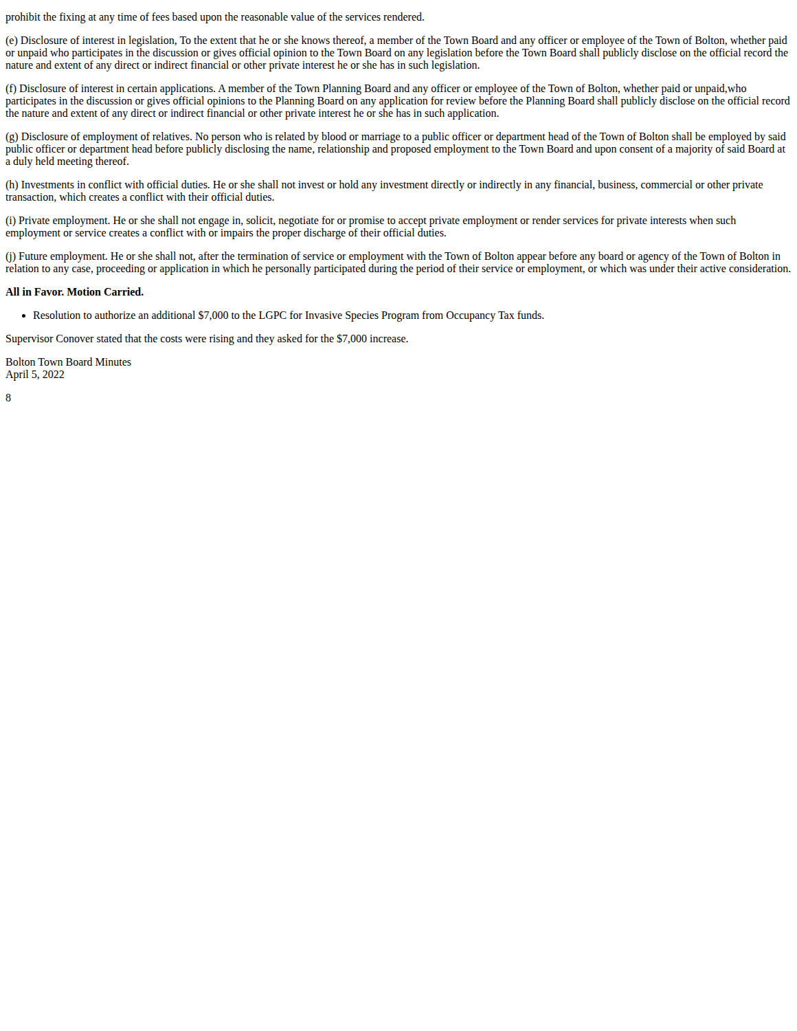prohibit the fixing at any time of fees based upon the reasonable value of the services rendered.
(e) Disclosure of interest in legislation, To the extent that he or she knows thereof, a member of the Town Board and any officer or employee of the Town of Bolton, whether paid or unpaid who participates in the discussion or gives official opinion to the Town Board on any legislation before the Town Board shall publicly disclose on the official record the nature and extent of any direct or indirect financial or other private interest he or she has in such legislation.
(f) Disclosure of interest in certain applications. A member of the Town Planning Board and any officer or employee of the Town of Bolton, whether paid or unpaid,who participates in the discussion or gives official opinions to the Planning Board on any application for review before the Planning Board shall publicly disclose on the official record the nature and extent of any direct or indirect financial or other private interest he or she has in such application.
(g) Disclosure of employment of relatives. No person who is related by blood or marriage to a public officer or department head of the Town of Bolton shall be employed by said public officer or department head before publicly disclosing the name, relationship and proposed employment to the Town Board and upon consent of a majority of said Board at a duly held meeting thereof.
(h) Investments in conflict with official duties. He or she shall not invest or hold any investment directly or indirectly in any financial, business, commercial or other private transaction, which creates a conflict with their official duties.
(i) Private employment. He or she shall not engage in, solicit, negotiate for or promise to accept private employment or render services for private interests when such employment or service creates a conflict with or impairs the proper discharge of their official duties.
(j) Future employment. He or she shall not, after the termination of service or employment with the Town of Bolton appear before any board or agency of the Town of Bolton in relation to any case, proceeding or application in which he personally participated during the period of their service or employment, or which was under their active consideration.
All in Favor. Motion Carried.
Resolution to authorize an additional $7,000 to the LGPC for Invasive Species Program from Occupancy Tax funds.
Supervisor Conover stated that the costs were rising and they asked for the $7,000 increase.
Bolton Town Board Minutes
April 5, 2022
8